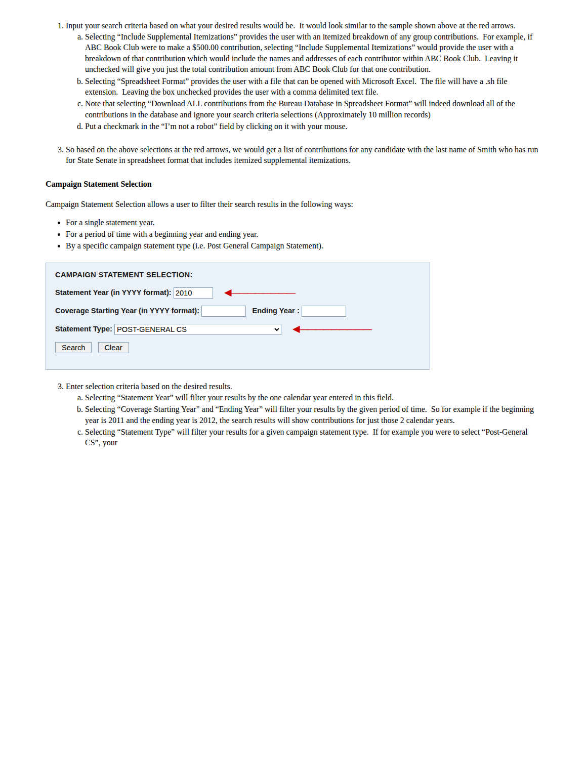Input your search criteria based on what your desired results would be. It would look similar to the sample shown above at the red arrows.
Selecting “Include Supplemental Itemizations” provides the user with an itemized breakdown of any group contributions. For example, if ABC Book Club were to make a $500.00 contribution, selecting “Include Supplemental Itemizations” would provide the user with a breakdown of that contribution which would include the names and addresses of each contributor within ABC Book Club. Leaving it unchecked will give you just the total contribution amount from ABC Book Club for that one contribution.
Selecting “Spreadsheet Format” provides the user with a file that can be opened with Microsoft Excel. The file will have a .sh file extension. Leaving the box unchecked provides the user with a comma delimited text file.
Note that selecting “Download ALL contributions from the Bureau Database in Spreadsheet Format” will indeed download all of the contributions in the database and ignore your search criteria selections (Approximately 10 million records)
Put a checkmark in the “I’m not a robot” field by clicking on it with your mouse.
So based on the above selections at the red arrows, we would get a list of contributions for any candidate with the last name of Smith who has run for State Senate in spreadsheet format that includes itemized supplemental itemizations.
Campaign Statement Selection
Campaign Statement Selection allows a user to filter their search results in the following ways:
For a single statement year.
For a period of time with a beginning year and ending year.
By a specific campaign statement type (i.e. Post General Campaign Statement).
CAMPAIGN STATEMENT SELECTION:
Statement Year (in YYYY format): ◀————————
Coverage Starting Year (in YYYY format): Ending Year :
Statement Type: POST-GENERAL CS ◀—————————
Search Clear
Enter selection criteria based on the desired results.
Selecting “Statement Year” will filter your results by the one calendar year entered in this field.
Selecting “Coverage Starting Year” and “Ending Year” will filter your results by the given period of time. So for example if the beginning year is 2011 and the ending year is 2012, the search results will show contributions for just those 2 calendar years.
Selecting “Statement Type” will filter your results for a given campaign statement type. If for example you were to select “Post-General CS”, your